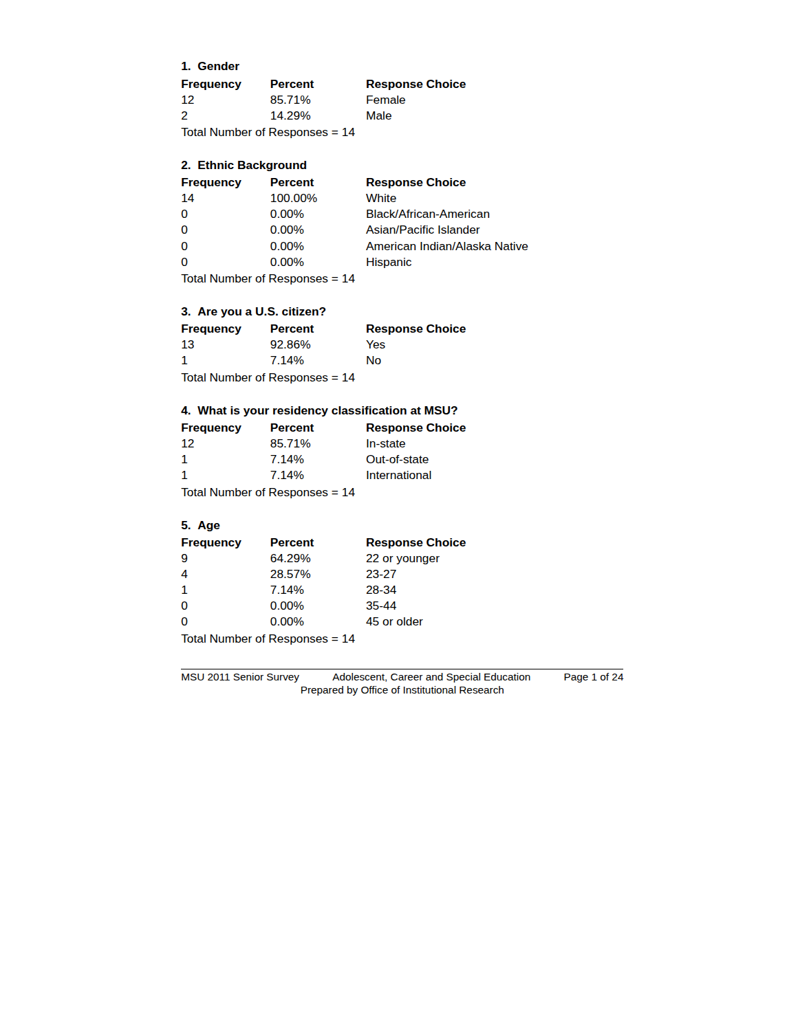1. Gender
| Frequency | Percent | Response Choice |
| --- | --- | --- |
| 12 | 85.71% | Female |
| 2 | 14.29% | Male |
Total Number of Responses = 14
2. Ethnic Background
| Frequency | Percent | Response Choice |
| --- | --- | --- |
| 14 | 100.00% | White |
| 0 | 0.00% | Black/African-American |
| 0 | 0.00% | Asian/Pacific Islander |
| 0 | 0.00% | American Indian/Alaska Native |
| 0 | 0.00% | Hispanic |
Total Number of Responses = 14
3. Are you a U.S. citizen?
| Frequency | Percent | Response Choice |
| --- | --- | --- |
| 13 | 92.86% | Yes |
| 1 | 7.14% | No |
Total Number of Responses = 14
4. What is your residency classification at MSU?
| Frequency | Percent | Response Choice |
| --- | --- | --- |
| 12 | 85.71% | In-state |
| 1 | 7.14% | Out-of-state |
| 1 | 7.14% | International |
Total Number of Responses = 14
5. Age
| Frequency | Percent | Response Choice |
| --- | --- | --- |
| 9 | 64.29% | 22 or younger |
| 4 | 28.57% | 23-27 |
| 1 | 7.14% | 28-34 |
| 0 | 0.00% | 35-44 |
| 0 | 0.00% | 45 or older |
Total Number of Responses = 14
MSU 2011 Senior Survey
Adolescent, Career and Special Education
Page 1 of 24
Prepared by Office of Institutional Research